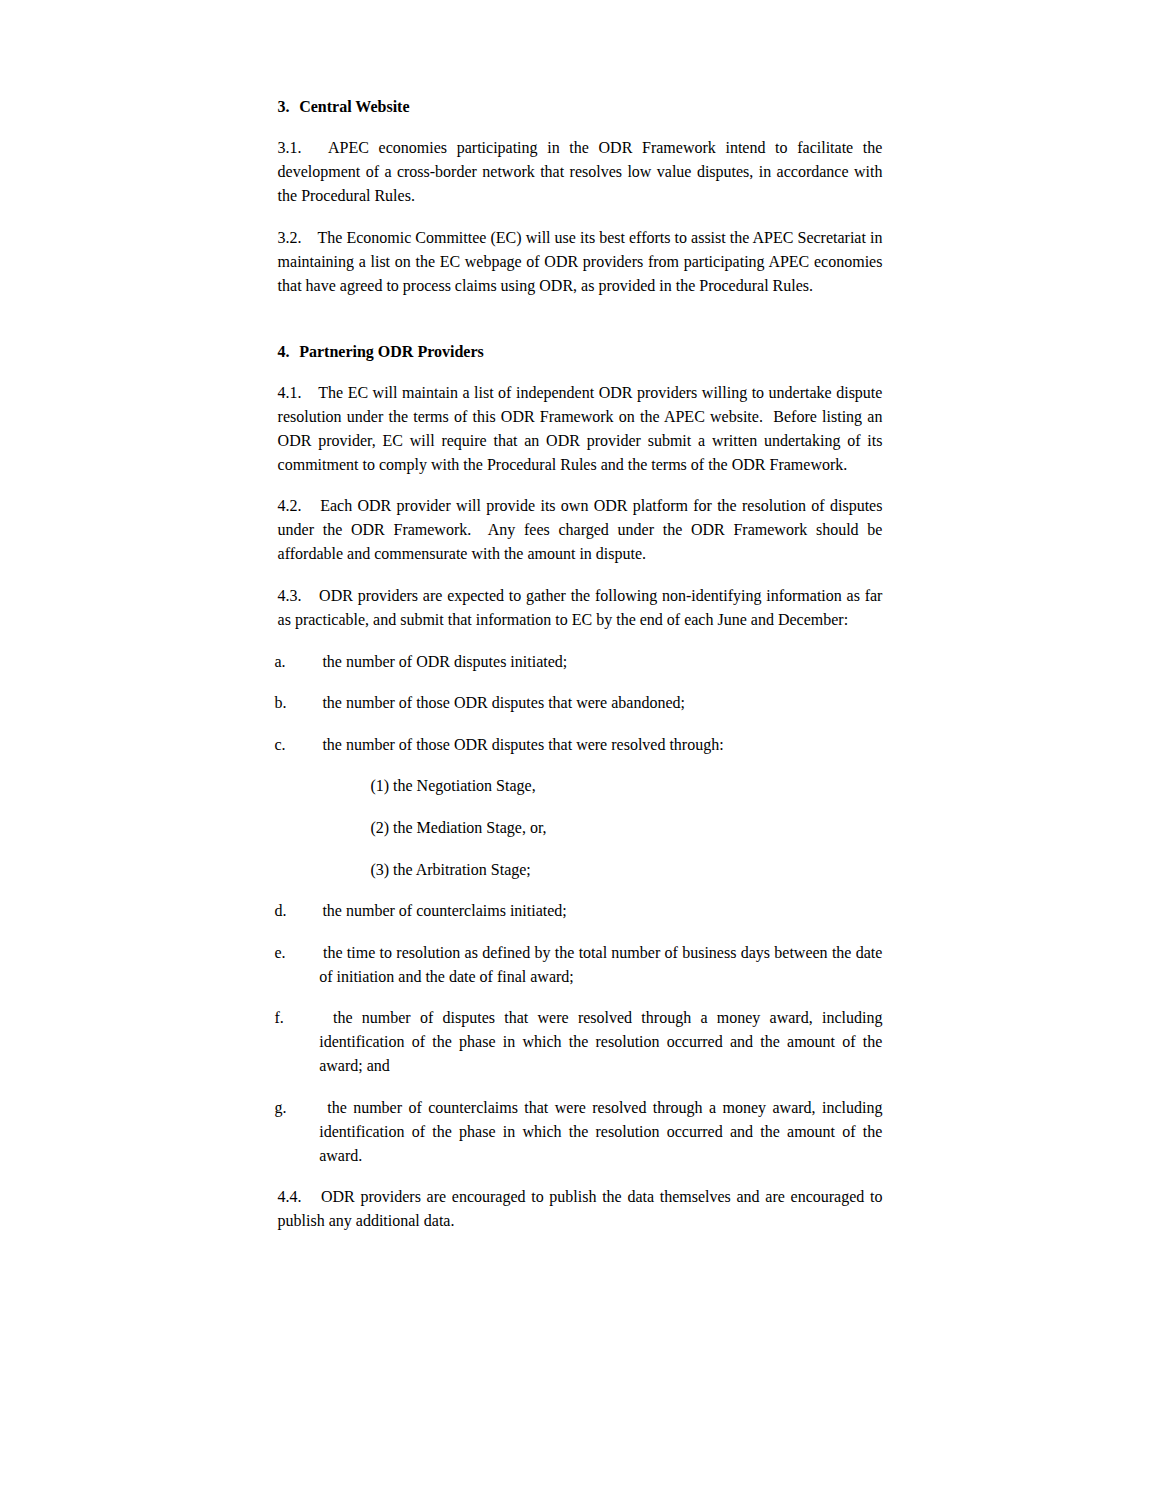3. Central Website
3.1. APEC economies participating in the ODR Framework intend to facilitate the development of a cross-border network that resolves low value disputes, in accordance with the Procedural Rules.
3.2. The Economic Committee (EC) will use its best efforts to assist the APEC Secretariat in maintaining a list on the EC webpage of ODR providers from participating APEC economies that have agreed to process claims using ODR, as provided in the Procedural Rules.
4. Partnering ODR Providers
4.1. The EC will maintain a list of independent ODR providers willing to undertake dispute resolution under the terms of this ODR Framework on the APEC website. Before listing an ODR provider, EC will require that an ODR provider submit a written undertaking of its commitment to comply with the Procedural Rules and the terms of the ODR Framework.
4.2. Each ODR provider will provide its own ODR platform for the resolution of disputes under the ODR Framework. Any fees charged under the ODR Framework should be affordable and commensurate with the amount in dispute.
4.3. ODR providers are expected to gather the following non-identifying information as far as practicable, and submit that information to EC by the end of each June and December:
a. the number of ODR disputes initiated;
b. the number of those ODR disputes that were abandoned;
c. the number of those ODR disputes that were resolved through:
(1) the Negotiation Stage,
(2) the Mediation Stage, or,
(3) the Arbitration Stage;
d. the number of counterclaims initiated;
e. the time to resolution as defined by the total number of business days between the date of initiation and the date of final award;
f. the number of disputes that were resolved through a money award, including identification of the phase in which the resolution occurred and the amount of the award; and
g. the number of counterclaims that were resolved through a money award, including identification of the phase in which the resolution occurred and the amount of the award.
4.4. ODR providers are encouraged to publish the data themselves and are encouraged to publish any additional data.